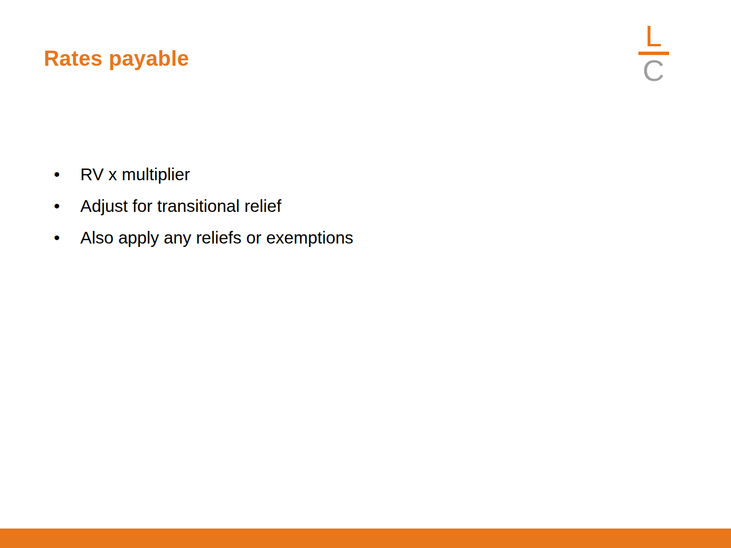L C
Rates payable
RV x multiplier
Adjust for transitional relief
Also apply any reliefs or exemptions